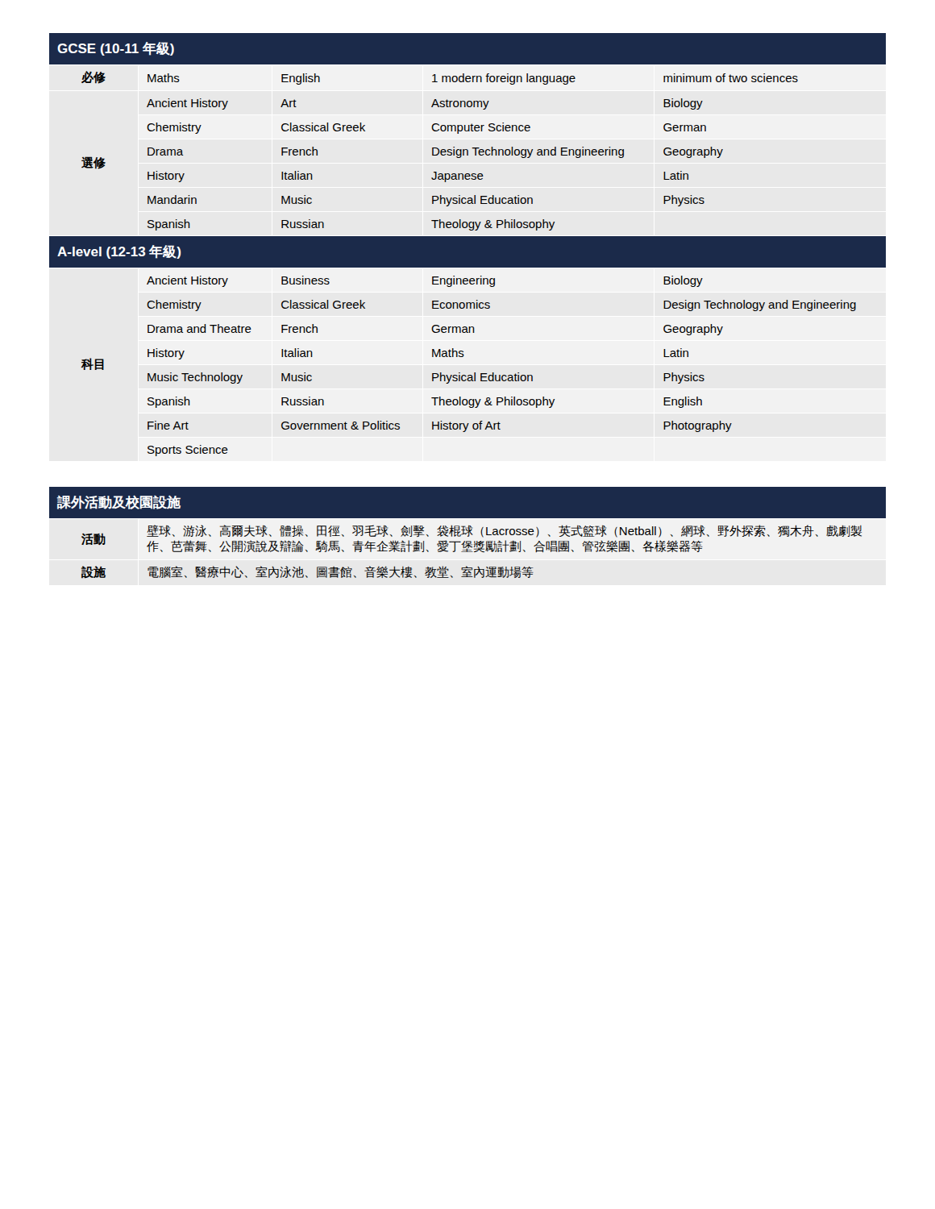| GCSE (10-11 年級) |
| 必修 | Maths | English | 1 modern foreign language | minimum of two sciences |
| 選修 | Ancient History | Art | Astronomy | Biology |
| Chemistry | Classical Greek | Computer Science | German |
| Drama | French | Design Technology and Engineering | Geography |
| History | Italian | Japanese | Latin |
| Mandarin | Music | Physical Education | Physics |
| Spanish | Russian | Theology & Philosophy | |
| A-level (12-13 年級) |
| 科目 | Ancient History | Business | Engineering | Biology |
| Chemistry | Classical Greek | Economics | Design Technology and Engineering |
| Drama and Theatre | French | German | Geography |
| History | Italian | Maths | Latin |
| Music Technology | Music | Physical Education | Physics |
| Spanish | Russian | Theology & Philosophy | English |
| Fine Art | Government & Politics | History of Art | Photography |
| Sports Science | | | |
| 課外活動及校園設施 |
| 活動 | 壁球、游泳、高爾夫球、體操、田徑、羽毛球、劍擊、袋棍球（Lacrosse）、英式籃球（Netball）、網球、野外探索、獨木舟、戲劇製作、芭蕾舞、公開演說及辯論、騎馬、青年企業計劃、愛丁堡獎勵計劃、合唱團、管弦樂團、各樣樂器等 |
| 設施 | 電腦室、醫療中心、室內泳池、圖書館、音樂大樓、教堂、室內運動場等 |